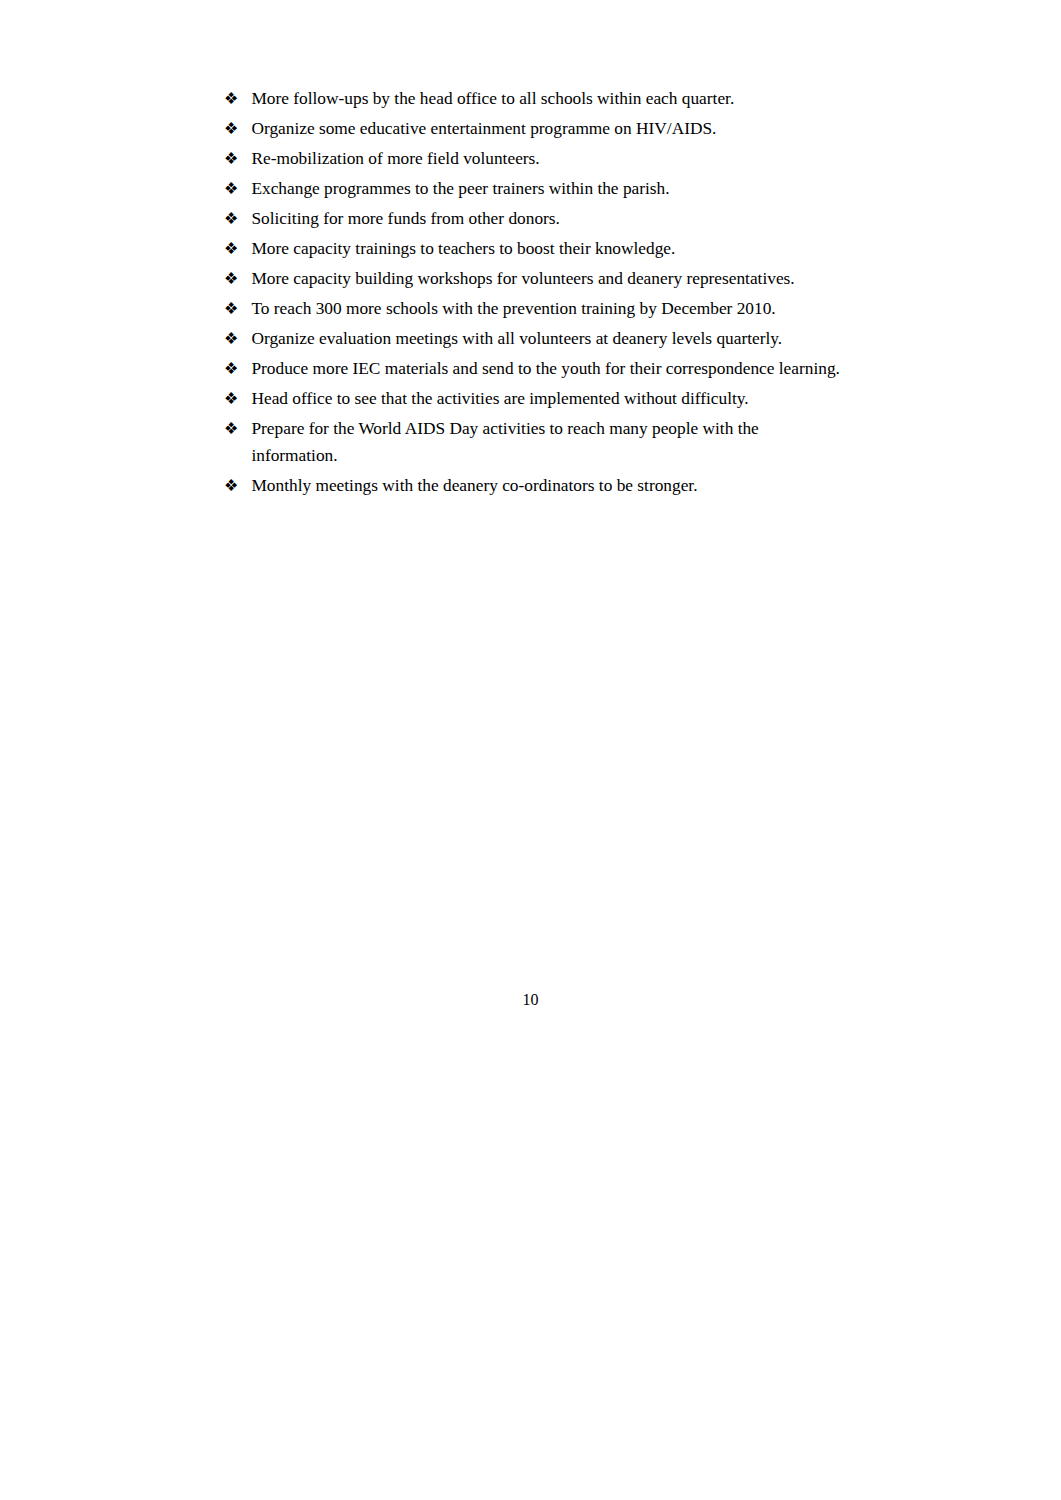More follow-ups by the head office to all schools within each quarter.
Organize some educative entertainment programme on HIV/AIDS.
Re-mobilization of more field volunteers.
Exchange programmes to the peer trainers within the parish.
Soliciting for more funds from other donors.
More capacity trainings to teachers to boost their knowledge.
More capacity building workshops for volunteers and deanery representatives.
To reach 300 more schools with the prevention training by December 2010.
Organize evaluation meetings with all volunteers at deanery levels quarterly.
Produce more IEC materials and send to the youth for their correspondence learning.
Head office to see that the activities are implemented without difficulty.
Prepare for the World AIDS Day activities to reach many people with the information.
Monthly meetings with the deanery co-ordinators to be stronger.
10